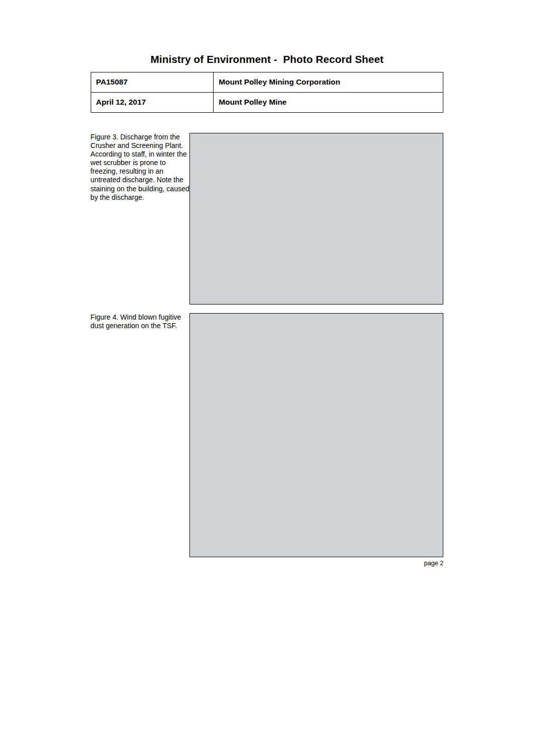Ministry of Environment - Photo Record Sheet
| PA15087 | Mount Polley Mining Corporation |
| April 12, 2017 | Mount Polley Mine |
| Figure 3. Discharge from the Crusher and Screening Plant. According to staff, in winter the wet scrubber is prone to freezing, resulting in an untreated discharge. Note the staining on the building, caused by the discharge. | |
| Figure 4. Wind blown fugitive dust generation on the TSF. | |
page 2